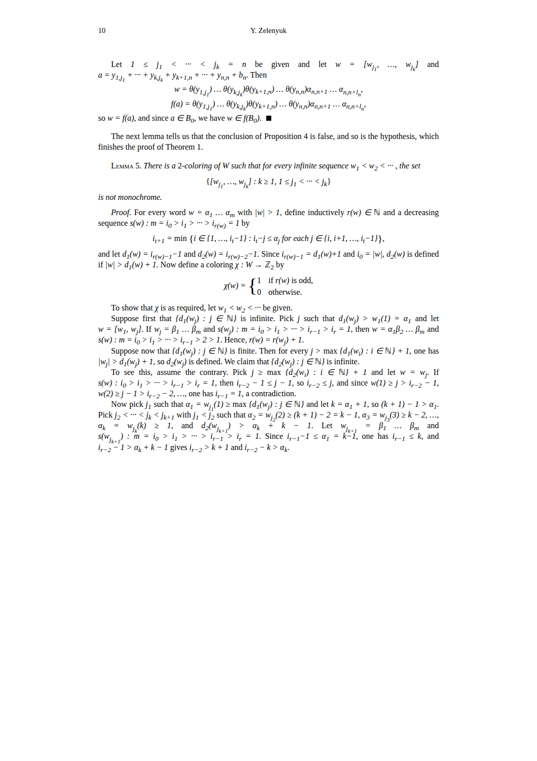10 Y. Zelenyuk
Let 1 ≤ j1 < ··· < jk = n be given and let w = [wj1, …, wjk] and a = y1,j1 + ··· + yk,jk + yk+1,n + ··· + yn,n + bn. Then
w = θ(y1,j1) … θ(yk,jk)θ(yk+1,n) … θ(yn,n)αn,n+1 … αn,n+ln,
f(a) = θ(y1,j1) … θ(yk,jk)θ(yk+1,n) … θ(yn,n)αn,n+1 … αn,n+ln,
so w = f(a), and since a ∈ B0, we have w ∈ f(B0).
The next lemma tells us that the conclusion of Proposition 4 is false, and so is the hypothesis, which finishes the proof of Theorem 1.
Lemma 5. There is a 2-coloring of W such that for every infinite sequence w1 < w2 < ··· , the set
{[wj1, …, wjk] : k ≥ 1, 1 ≤ j1 < ··· < jk}
is not monochrome.
Proof. For every word w = α1 … αm with |w| > 1, define inductively r(w) ∈ ℕ and a decreasing sequence s(w) : m = i0 > i1 > ··· > ir(w) = 1 by
it+1 = min {i ∈ {1, …, it−1} : it−j ≤ αj for each j ∈ {i, i+1, …, it−1}},
and let d1(w) = ir(w)−1−1 and d2(w) = ir(w)−2−1. Since ir(w)−1 = d1(w)+1 and i0 = |w|, d2(w) is defined if |w| > d1(w) + 1. Now define a coloring χ : W → ℤ2 by
χ(w) = { 1 if r(w) is odd, 0 otherwise.
To show that χ is as required, let w1 < w2 < ··· be given.
Suppose first that {d1(wj) : j ∈ ℕ} is infinite. Pick j such that d1(wj) > w1(1) = α1 and let w = [w1, wj]. If wj = β1 … βm and s(wj) : m = i0 > i1 > ··· > ir−1 > ir = 1, then w = α1β2 … βm and s(w) : m = i0 > i1 > ··· > ir−1 > 2 > 1. Hence, r(w) = r(wj) + 1.
Suppose now that {d1(wj) : j ∈ ℕ} is finite. Then for every j > max {d1(wi) : i ∈ ℕ} + 1, one has |wj| > d1(wj) + 1, so d2(wj) is defined. We claim that {d2(wj) : j ∈ ℕ} is infinite.
To see this, assume the contrary. Pick j ≥ max {d2(wi) : i ∈ ℕ} + 1 and let w = wj. If s(w) : i0 > i1 > ··· > ir−1 > ir = 1, then ir−2 − 1 ≤ j − 1, so ir−2 ≤ j, and since w(1) ≥ j > ir−2 − 1, w(2) ≥ j − 1 > ir−2 − 2, …, one has ir−1 = 1, a contradiction.
Now pick j1 such that α1 = wj1(1) ≥ max {d1(wj) : j ∈ ℕ} and let k = α1 + 1, so (k + 1) − 1 > α1. Pick j2 < ··· < jk < jk+1 with j1 < j2 such that α2 = wj2(2) ≥ (k + 1) − 2 = k − 1, α3 = wj3(3) ≥ k − 2, …, αk = wjk(k) ≥ 1, and d2(wjk+1) > αk + k − 1. Let wjk+1 = β1 … βm and s(wjk+1) : m = i0 > i1 > ··· > ir−1 > ir = 1. Since ir−1−1 ≤ α1 = k−1, one has ir−1 ≤ k, and ir−2 − 1 > αk + k − 1 gives ir−2 > k + 1 and ir−2 − k > αk.